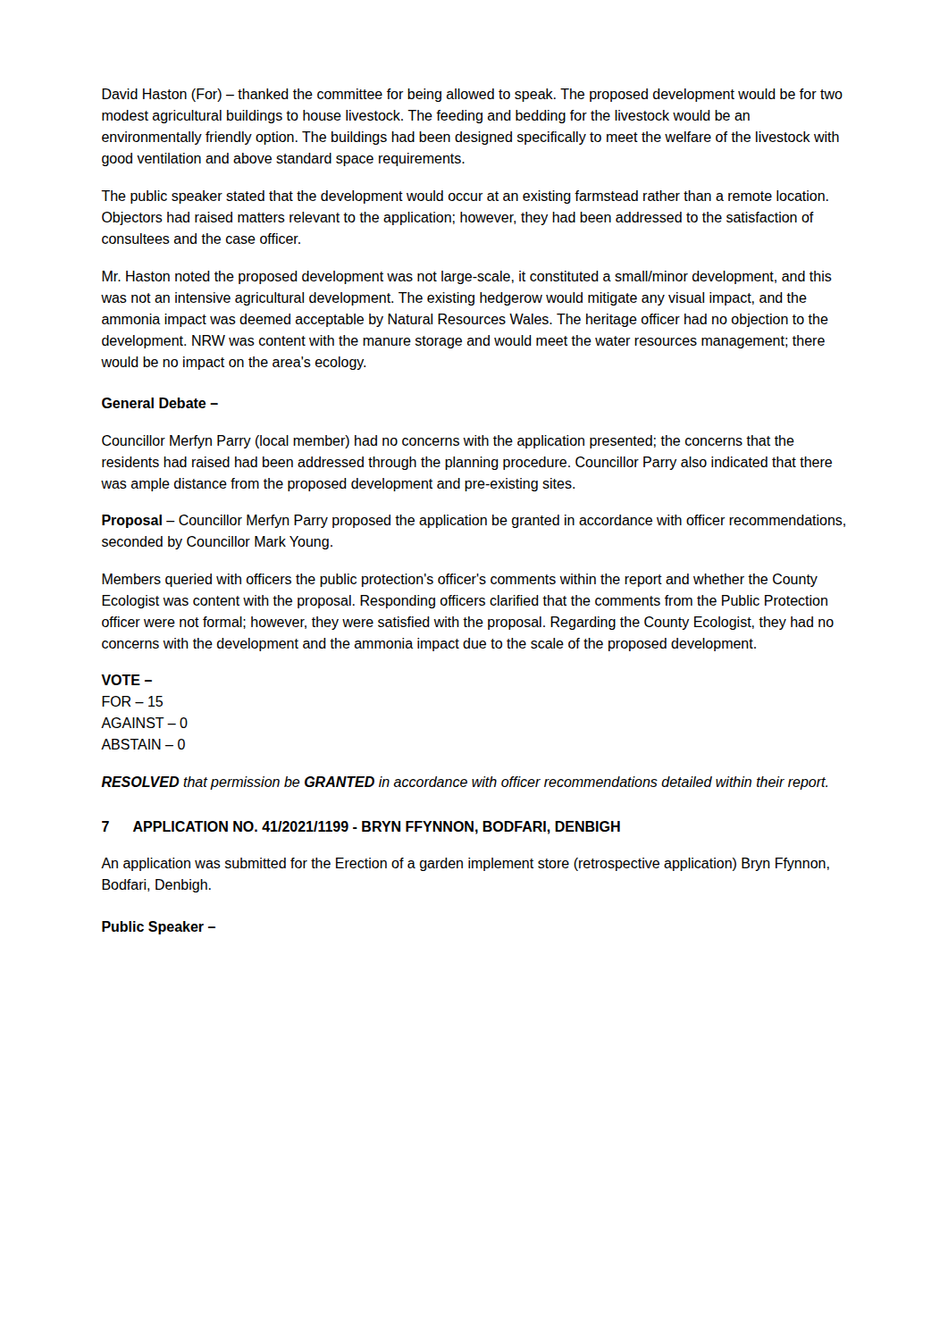David Haston (For) – thanked the committee for being allowed to speak. The proposed development would be for two modest agricultural buildings to house livestock. The feeding and bedding for the livestock would be an environmentally friendly option. The buildings had been designed specifically to meet the welfare of the livestock with good ventilation and above standard space requirements.
The public speaker stated that the development would occur at an existing farmstead rather than a remote location. Objectors had raised matters relevant to the application; however, they had been addressed to the satisfaction of consultees and the case officer.
Mr. Haston noted the proposed development was not large-scale, it constituted a small/minor development, and this was not an intensive agricultural development. The existing hedgerow would mitigate any visual impact, and the ammonia impact was deemed acceptable by Natural Resources Wales. The heritage officer had no objection to the development. NRW was content with the manure storage and would meet the water resources management; there would be no impact on the area's ecology.
General Debate –
Councillor Merfyn Parry (local member) had no concerns with the application presented; the concerns that the residents had raised had been addressed through the planning procedure. Councillor Parry also indicated that there was ample distance from the proposed development and pre-existing sites.
Proposal – Councillor Merfyn Parry proposed the application be granted in accordance with officer recommendations, seconded by Councillor Mark Young.
Members queried with officers the public protection's officer's comments within the report and whether the County Ecologist was content with the proposal. Responding officers clarified that the comments from the Public Protection officer were not formal; however, they were satisfied with the proposal. Regarding the County Ecologist, they had no concerns with the development and the ammonia impact due to the scale of the proposed development.
VOTE –
FOR – 15
AGAINST – 0
ABSTAIN – 0
RESOLVED that permission be GRANTED in accordance with officer recommendations detailed within their report.
7 Application No. 41/2021/1199 - Bryn Ffynnon, Bodfari, Denbigh
An application was submitted for the Erection of a garden implement store (retrospective application) Bryn Ffynnon, Bodfari, Denbigh.
Public Speaker –